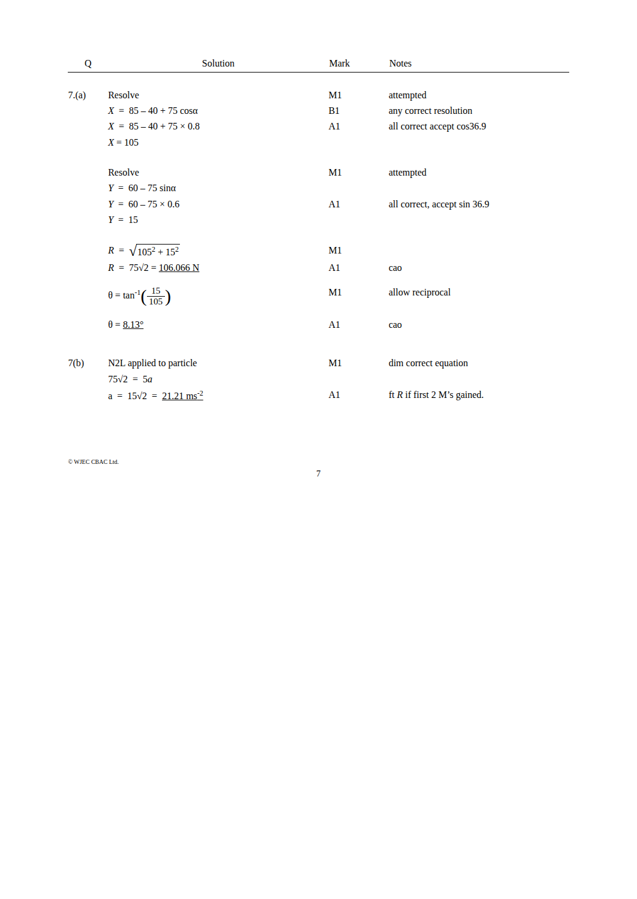| Q | Solution | Mark | Notes |
| --- | --- | --- | --- |
| 7.(a) | Resolve | M1 | attempted |
| | X = 85 – 40 + 75 cosα | B1 | any correct resolution |
| | X = 85 – 40 + 75 × 0.8 | A1 | all correct accept cos36.9 |
| | X = 105 | | |
| | Resolve | M1 | attempted |
| | Y = 60 – 75 sinα | | |
| | Y = 60 – 75 × 0.6 | A1 | all correct, accept sin 36.9 |
| | Y = 15 | | |
| | R = √ 105 2 + 15 2 | M1 | |
| | R = 75√2 = 106.066 N | A1 | cao |
| | θ = tan -1 ( 15 105 ) | M1 | allow reciprocal |
| | θ = 8.13° | A1 | cao |
| 7(b) | N2L applied to particle | M1 | dim correct equation |
| | 75√2 = 5 a | | |
| | a = 15√2 = 21.21 ms -2 | A1 | ft R if first 2 M’s gained. |
© WJEC CBAC Ltd.
7